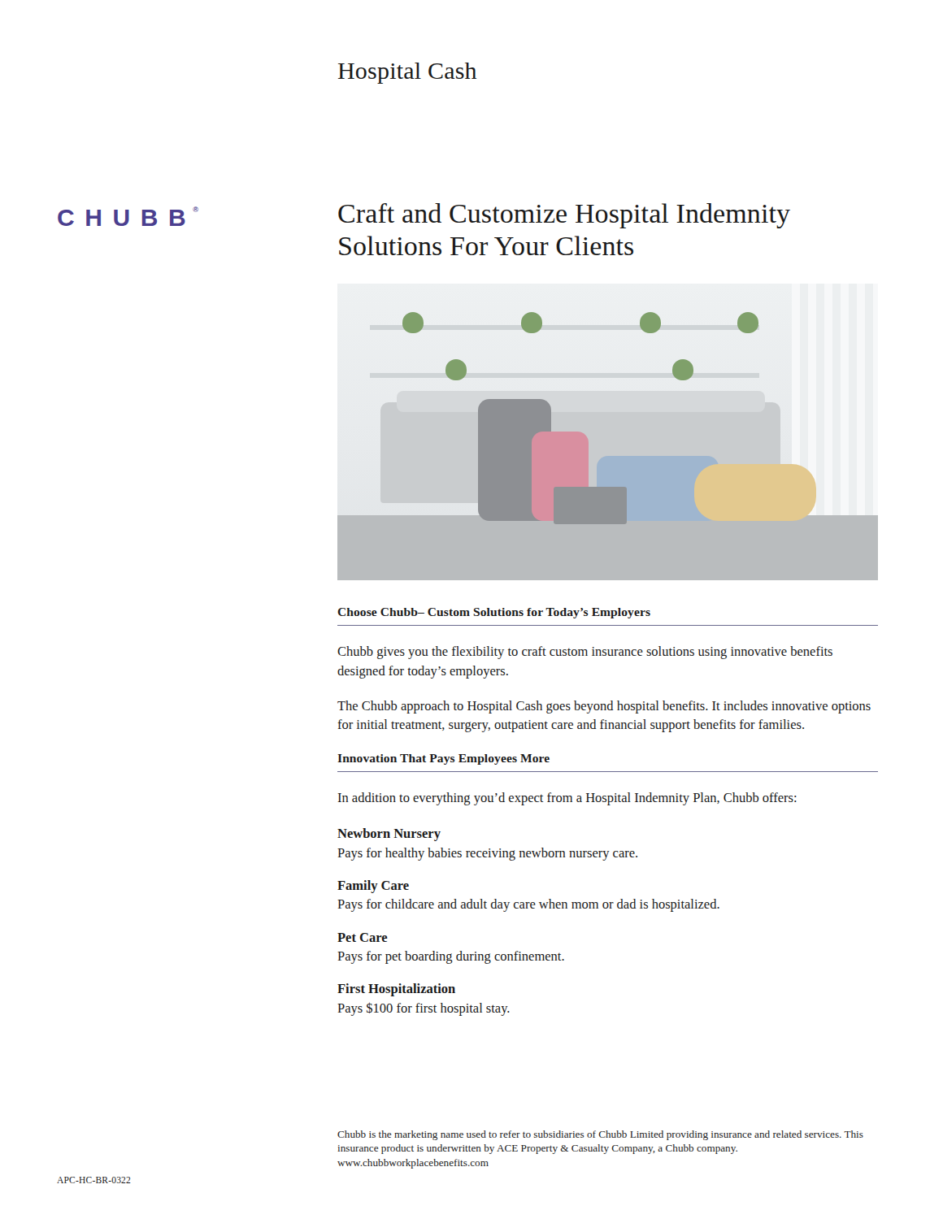Hospital Cash
CHUBB®
Craft and Customize Hospital Indemnity
Solutions For Your Clients
Choose Chubb– Custom Solutions for Today’s Employers
Chubb gives you the flexibility to craft custom insurance solutions using innovative benefits designed for today’s employers.
The Chubb approach to Hospital Cash goes beyond hospital benefits. It includes innovative options for initial treatment, surgery, outpatient care and financial support benefits for families.
Innovation That Pays Employees More
In addition to everything you’d expect from a Hospital Indemnity Plan, Chubb offers:
Newborn Nursery
Pays for healthy babies receiving newborn nursery care.
Family Care
Pays for childcare and adult day care when mom or dad is hospitalized.
Pet Care
Pays for pet boarding during confinement.
First Hospitalization
Pays $100 for first hospital stay.
APC-HC-BR-0322
Chubb is the marketing name used to refer to subsidiaries of Chubb Limited providing insurance and related services. This insurance product is underwritten by ACE Property & Casualty Company, a Chubb company. www.chubbworkplacebenefits.com